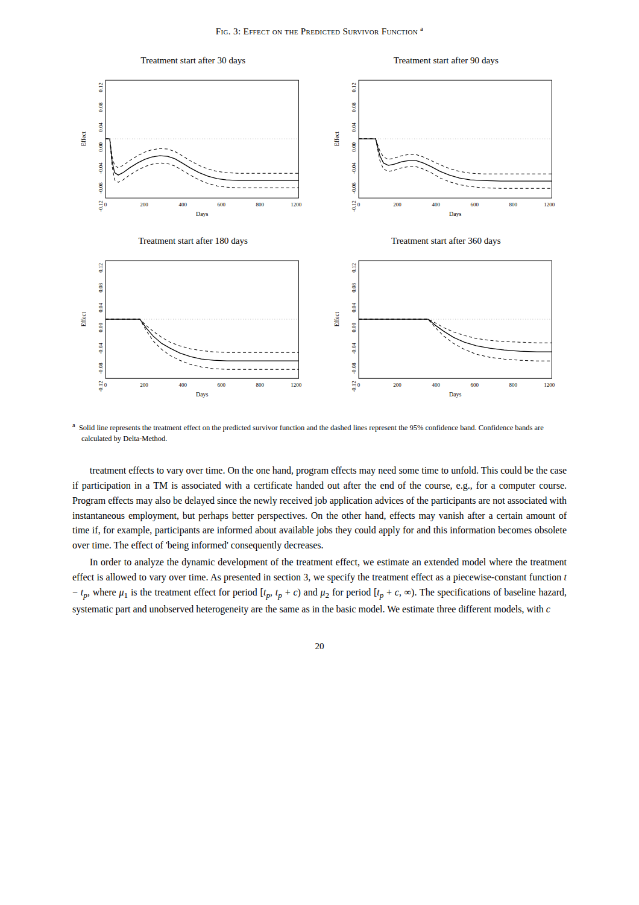Fig. 3: Effect on the Predicted Survivor Function a
Treatment start after 30 days
0.12 0.08 0.04 0.00 -0.04 -0.08 -0.12 Effect 0 200 400 600 800 1200 Days
Treatment start after 90 days
0.12 0.08 0.04 0.00 -0.04 -0.08 -0.12 Effect 0 200 400 600 800 1200 Days
Treatment start after 180 days
0.12 0.08 0.04 0.00 -0.04 -0.08 -0.12 Effect 0 200 400 600 800 1200 Days
Treatment start after 360 days
0.12 0.08 0.04 0.00 -0.04 -0.08 -0.12 Effect 0 200 400 600 800 1200 Days
a Solid line represents the treatment effect on the predicted survivor function and the dashed lines represent the 95% confidence band. Confidence bands are calculated by Delta-Method.
treatment effects to vary over time. On the one hand, program effects may need some time to unfold. This could be the case if participation in a TM is associated with a certificate handed out after the end of the course, e.g., for a computer course. Program effects may also be delayed since the newly received job application advices of the participants are not associated with instantaneous employment, but perhaps better perspectives. On the other hand, effects may vanish after a certain amount of time if, for example, participants are informed about available jobs they could apply for and this information becomes obsolete over time. The effect of 'being informed' consequently decreases.
In order to analyze the dynamic development of the treatment effect, we estimate an extended model where the treatment effect is allowed to vary over time. As presented in section 3, we specify the treatment effect as a piecewise-constant function t − tp, where μ1 is the treatment effect for period [tp, tp + c) and μ2 for period [tp + c, ∞). The specifications of baseline hazard, systematic part and unobserved heterogeneity are the same as in the basic model. We estimate three different models, with c
20